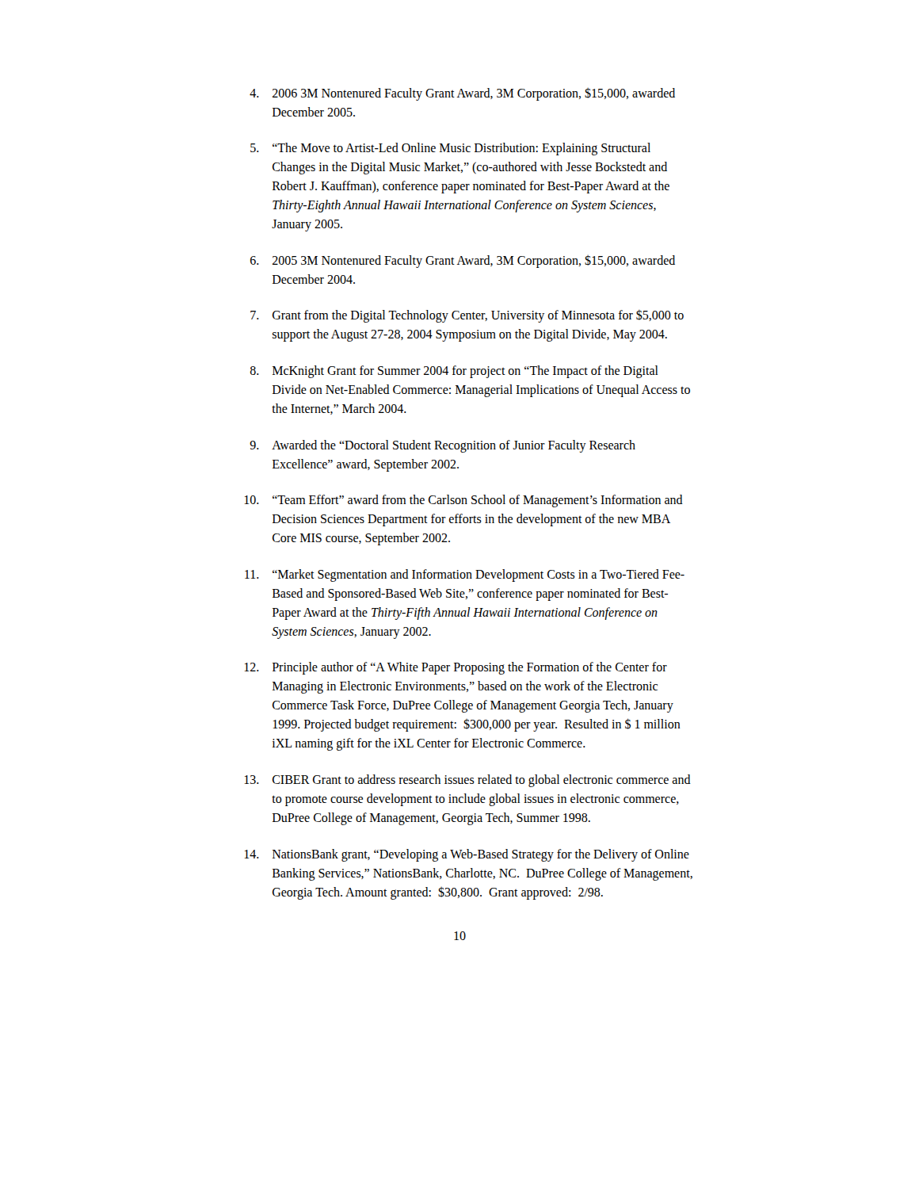4. 2006 3M Nontenured Faculty Grant Award, 3M Corporation, $15,000, awarded December 2005.
5.“The Move to Artist-Led Online Music Distribution: Explaining Structural Changes in the Digital Music Market,” (co-authored with Jesse Bockstedt and Robert J. Kauffman), conference paper nominated for Best-Paper Award at the Thirty-Eighth Annual Hawaii International Conference on System Sciences, January 2005.
6. 2005 3M Nontenured Faculty Grant Award, 3M Corporation, $15,000, awarded December 2004.
7. Grant from the Digital Technology Center, University of Minnesota for $5,000 to support the August 27-28, 2004 Symposium on the Digital Divide, May 2004.
8. McKnight Grant for Summer 2004 for project on “The Impact of the Digital Divide on Net-Enabled Commerce: Managerial Implications of Unequal Access to the Internet,” March 2004.
9. Awarded the “Doctoral Student Recognition of Junior Faculty Research Excellence” award, September 2002.
10.“Team Effort” award from the Carlson School of Management’s Information and Decision Sciences Department for efforts in the development of the new MBA Core MIS course, September 2002.
11.“Market Segmentation and Information Development Costs in a Two-Tiered Fee-Based and Sponsored-Based Web Site,” conference paper nominated for Best-Paper Award at the Thirty-Fifth Annual Hawaii International Conference on System Sciences, January 2002.
12. Principle author of “A White Paper Proposing the Formation of the Center for Managing in Electronic Environments,” based on the work of the Electronic Commerce Task Force, DuPree College of Management Georgia Tech, January 1999. Projected budget requirement: $300,000 per year. Resulted in $ 1 million iXL naming gift for the iXL Center for Electronic Commerce.
13. CIBER Grant to address research issues related to global electronic commerce and to promote course development to include global issues in electronic commerce, DuPree College of Management, Georgia Tech, Summer 1998.
14. NationsBank grant, “Developing a Web-Based Strategy for the Delivery of Online Banking Services,” NationsBank, Charlotte, NC. DuPree College of Management, Georgia Tech. Amount granted: $30,800. Grant approved: 2/98.
10